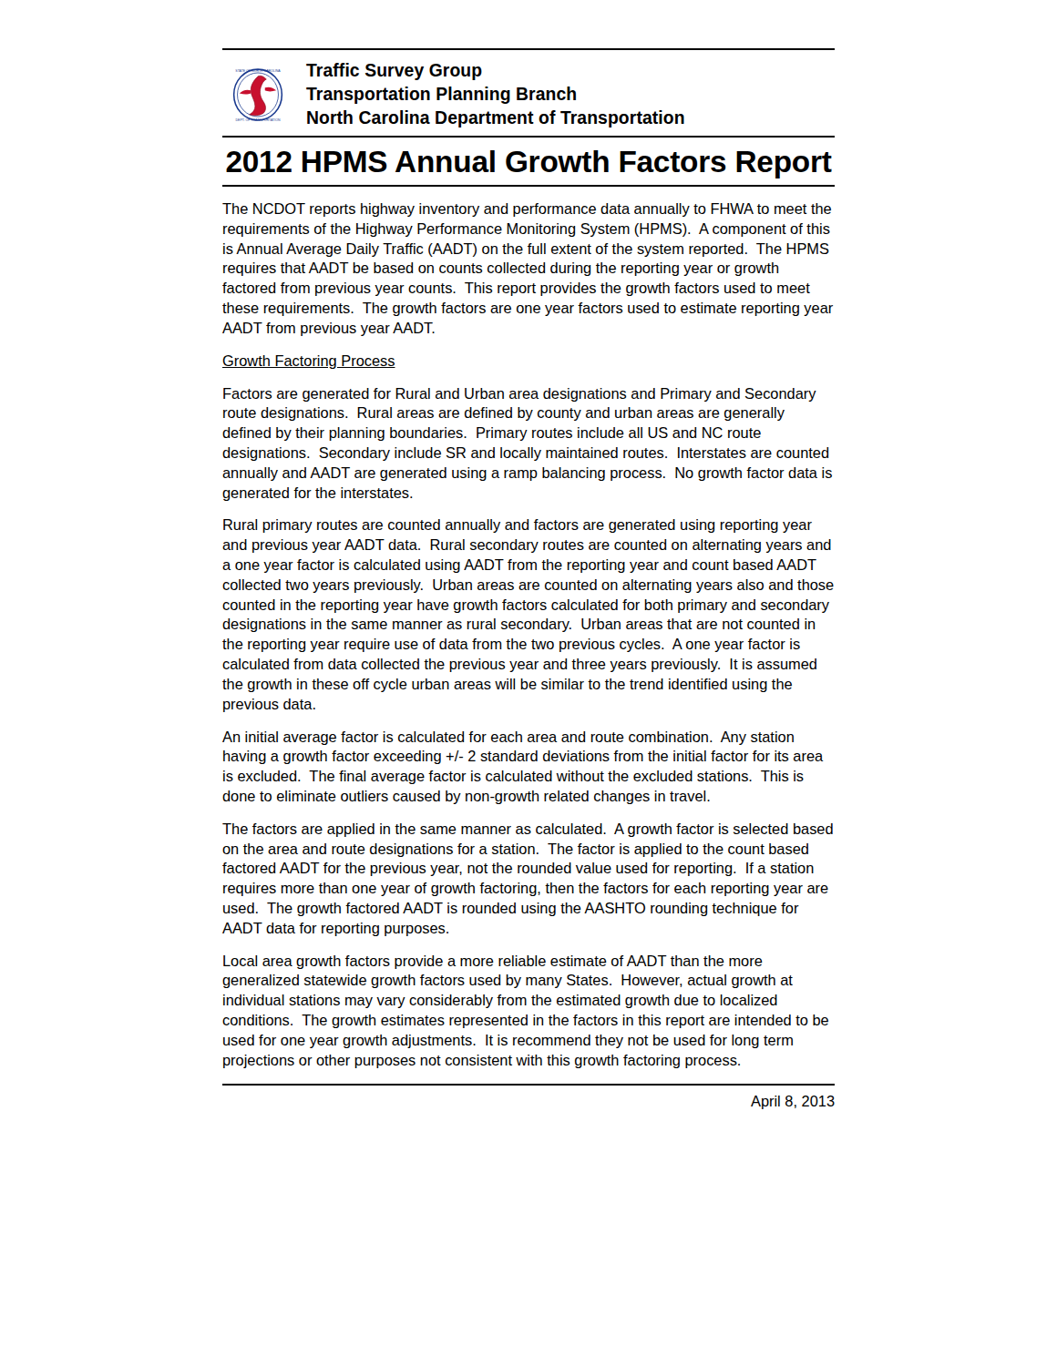STATE OF NORTH CAROLINA DEPT. OF TRANSPORTATION
Traffic Survey Group
Transportation Planning Branch
North Carolina Department of Transportation
2012 HPMS Annual Growth Factors Report
The NCDOT reports highway inventory and performance data annually to FHWA to meet the requirements of the Highway Performance Monitoring System (HPMS). A component of this is Annual Average Daily Traffic (AADT) on the full extent of the system reported. The HPMS requires that AADT be based on counts collected during the reporting year or growth factored from previous year counts. This report provides the growth factors used to meet these requirements. The growth factors are one year factors used to estimate reporting year AADT from previous year AADT.
Growth Factoring Process
Factors are generated for Rural and Urban area designations and Primary and Secondary route designations. Rural areas are defined by county and urban areas are generally defined by their planning boundaries. Primary routes include all US and NC route designations. Secondary include SR and locally maintained routes. Interstates are counted annually and AADT are generated using a ramp balancing process. No growth factor data is generated for the interstates.
Rural primary routes are counted annually and factors are generated using reporting year and previous year AADT data. Rural secondary routes are counted on alternating years and a one year factor is calculated using AADT from the reporting year and count based AADT collected two years previously. Urban areas are counted on alternating years also and those counted in the reporting year have growth factors calculated for both primary and secondary designations in the same manner as rural secondary. Urban areas that are not counted in the reporting year require use of data from the two previous cycles. A one year factor is calculated from data collected the previous year and three years previously. It is assumed the growth in these off cycle urban areas will be similar to the trend identified using the previous data.
An initial average factor is calculated for each area and route combination. Any station having a growth factor exceeding +/- 2 standard deviations from the initial factor for its area is excluded. The final average factor is calculated without the excluded stations. This is done to eliminate outliers caused by non-growth related changes in travel.
The factors are applied in the same manner as calculated. A growth factor is selected based on the area and route designations for a station. The factor is applied to the count based factored AADT for the previous year, not the rounded value used for reporting. If a station requires more than one year of growth factoring, then the factors for each reporting year are used. The growth factored AADT is rounded using the AASHTO rounding technique for AADT data for reporting purposes.
Local area growth factors provide a more reliable estimate of AADT than the more generalized statewide growth factors used by many States. However, actual growth at individual stations may vary considerably from the estimated growth due to localized conditions. The growth estimates represented in the factors in this report are intended to be used for one year growth adjustments. It is recommend they not be used for long term projections or other purposes not consistent with this growth factoring process.
April 8, 2013